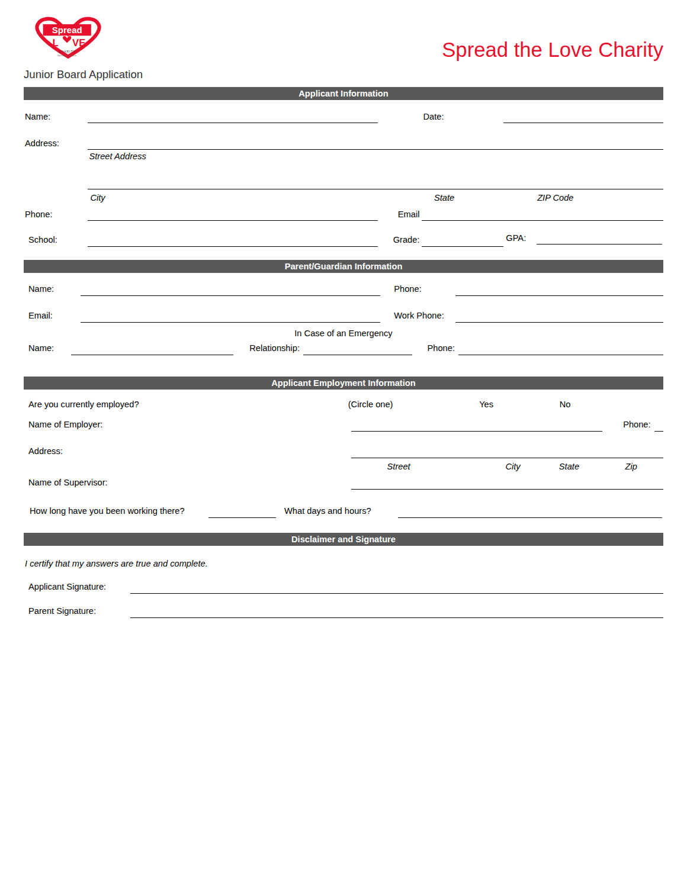Spread L VE CHARITY Spread the Love
Spread the Love Charity
Junior Board Application
Applicant Information
| Name: | | | Date: | |
| Address: | |
| | Street Address |
| | / City / State / ZIP Code / |
| Phone: | | Email | |
| School: | | Grade: | | / GPA: / / |
Parent/Guardian Information
| Name: | | | Phone: | |
| Email: | | | Work Phone: | |
In Case of an Emergency
| Name: | | Relationship: | | Phone: | |
Applicant Employment Information
| Are you currently employed? | (Circle one) | Yes | No | |
| Name of Employer: | | Phone: | |
| Address: | |
| | / Street / City / State / Zip / |
| Name of Supervisor: | |
| / How long have you been working there? / / What days and hours? / / |
Disclaimer and Signature
I certify that my answers are true and complete.
| Applicant Signature: | |
| Parent Signature: | |